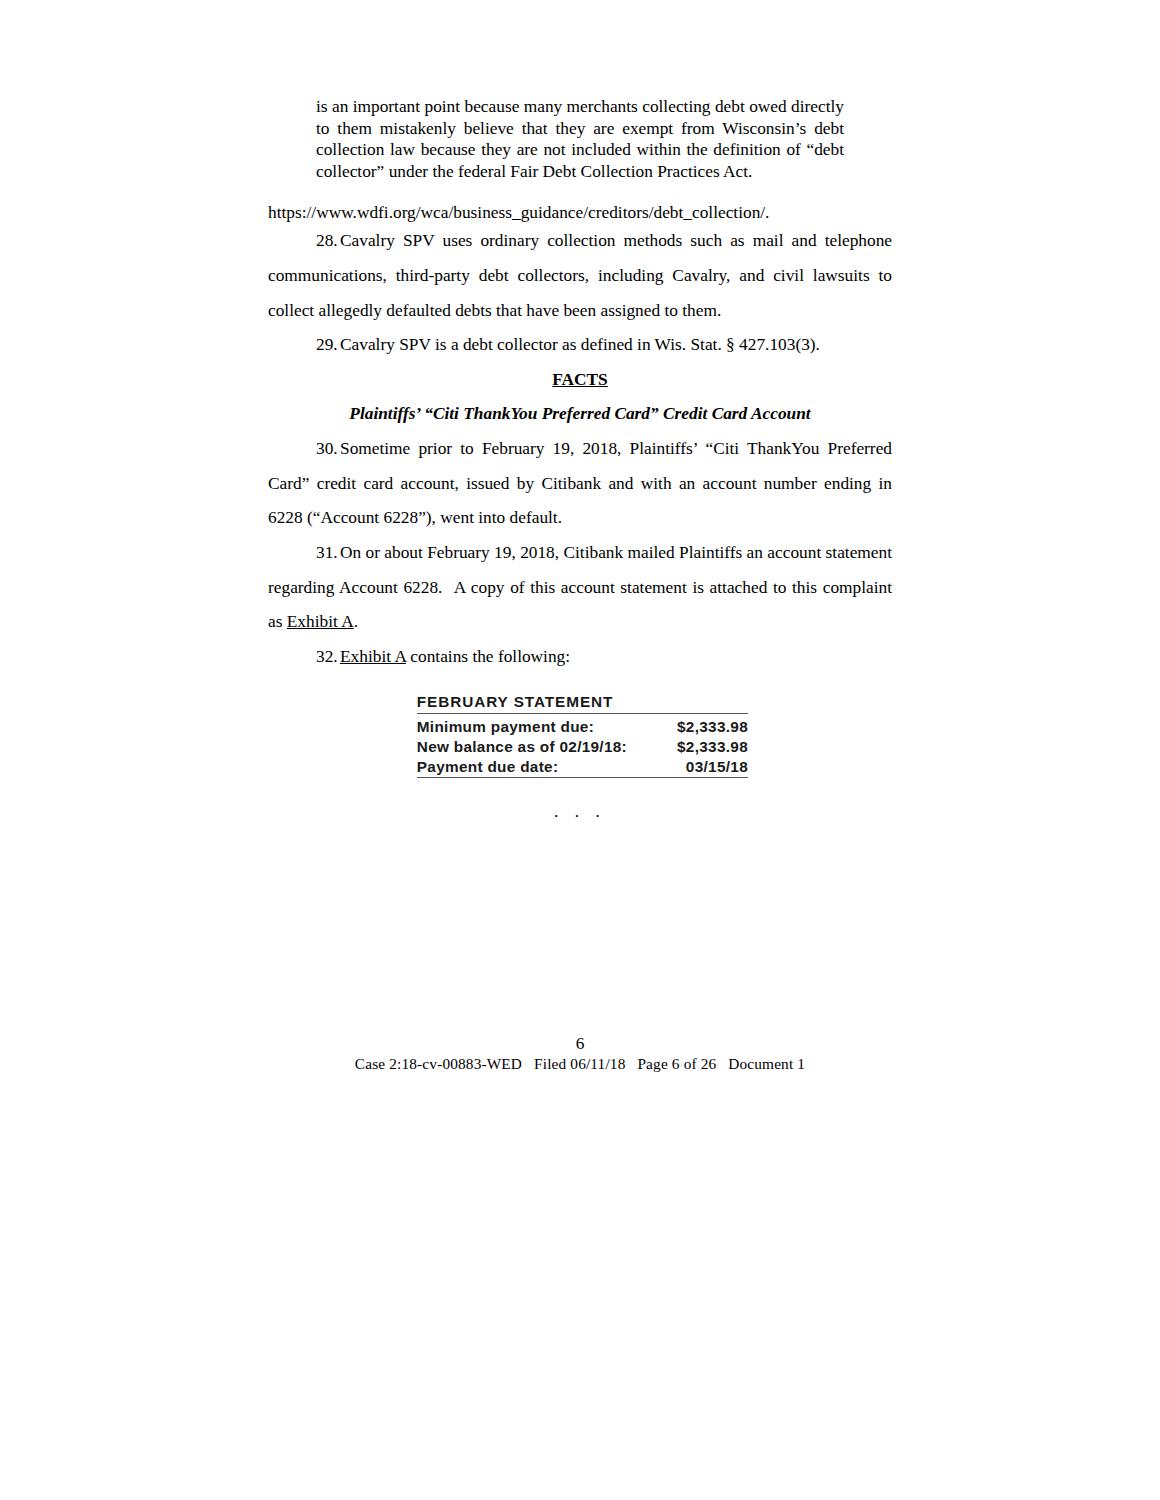is an important point because many merchants collecting debt owed directly to them mistakenly believe that they are exempt from Wisconsin’s debt collection law because they are not included within the definition of “debt collector” under the federal Fair Debt Collection Practices Act.
https://www.wdfi.org/wca/business_guidance/creditors/debt_collection/.
28. Cavalry SPV uses ordinary collection methods such as mail and telephone communications, third-party debt collectors, including Cavalry, and civil lawsuits to collect allegedly defaulted debts that have been assigned to them.
29. Cavalry SPV is a debt collector as defined in Wis. Stat. § 427.103(3).
FACTS
Plaintiffs’ “Citi ThankYou Preferred Card” Credit Card Account
30. Sometime prior to February 19, 2018, Plaintiffs’ “Citi ThankYou Preferred Card” credit card account, issued by Citibank and with an account number ending in 6228 (“Account 6228”), went into default.
31. On or about February 19, 2018, Citibank mailed Plaintiffs an account statement regarding Account 6228. A copy of this account statement is attached to this complaint as Exhibit A.
32. Exhibit A contains the following:
FEBRUARY STATEMENT
| Minimum payment due: | $2,333.98 |
| New balance as of 02/19/18: | $2,333.98 |
| Payment due date: | 03/15/18 |
. . .
6
Case 2:18-cv-00883-WED Filed 06/11/18 Page 6 of 26 Document 1